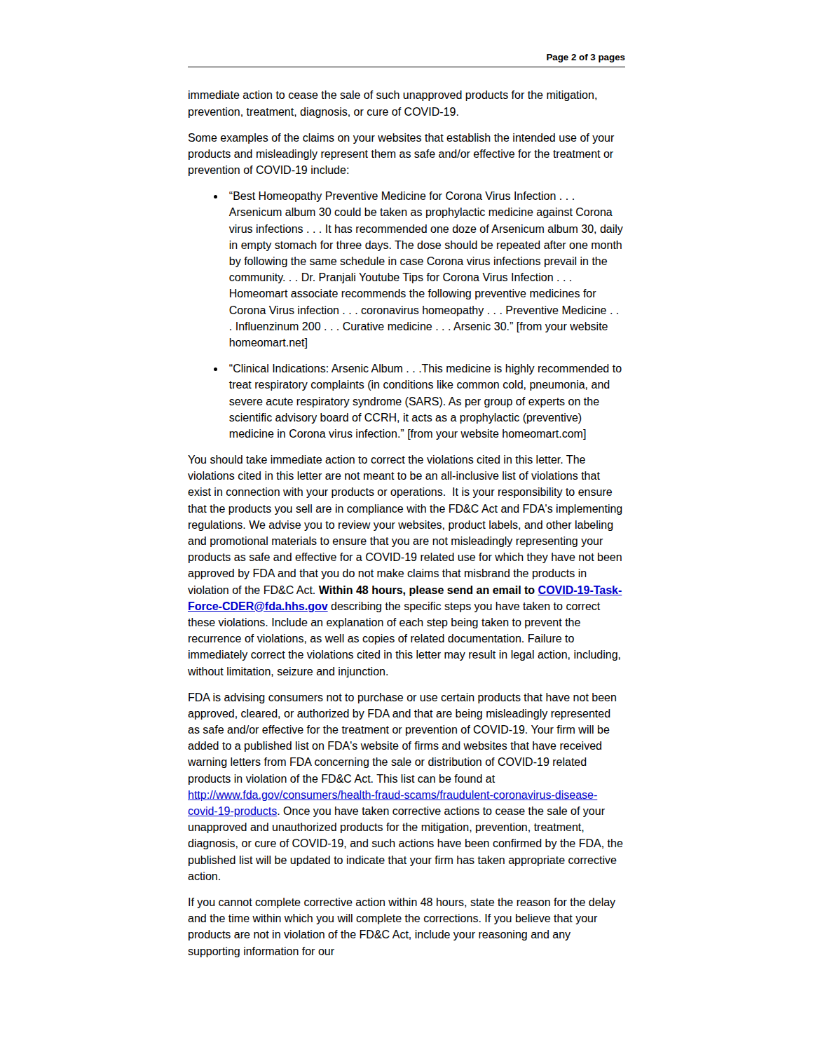Page 2 of 3 pages
immediate action to cease the sale of such unapproved products for the mitigation, prevention, treatment, diagnosis, or cure of COVID-19.
Some examples of the claims on your websites that establish the intended use of your products and misleadingly represent them as safe and/or effective for the treatment or prevention of COVID-19 include:
“Best Homeopathy Preventive Medicine for Corona Virus Infection . . . Arsenicum album 30 could be taken as prophylactic medicine against Corona virus infections . . . It has recommended one doze of Arsenicum album 30, daily in empty stomach for three days. The dose should be repeated after one month by following the same schedule in case Corona virus infections prevail in the community. . . Dr. Pranjali Youtube Tips for Corona Virus Infection . . . Homeomart associate recommends the following preventive medicines for Corona Virus infection . . . coronavirus homeopathy . . . Preventive Medicine . . . Influenzinum 200 . . . Curative medicine . . . Arsenic 30.” [from your website homeomart.net]
“Clinical Indications: Arsenic Album . . .This medicine is highly recommended to treat respiratory complaints (in conditions like common cold, pneumonia, and severe acute respiratory syndrome (SARS). As per group of experts on the scientific advisory board of CCRH, it acts as a prophylactic (preventive) medicine in Corona virus infection.” [from your website homeomart.com]
You should take immediate action to correct the violations cited in this letter. The violations cited in this letter are not meant to be an all-inclusive list of violations that exist in connection with your products or operations. It is your responsibility to ensure that the products you sell are in compliance with the FD&C Act and FDA's implementing regulations. We advise you to review your websites, product labels, and other labeling and promotional materials to ensure that you are not misleadingly representing your products as safe and effective for a COVID-19 related use for which they have not been approved by FDA and that you do not make claims that misbrand the products in violation of the FD&C Act. Within 48 hours, please send an email to COVID-19-Task-Force-CDER@fda.hhs.gov describing the specific steps you have taken to correct these violations. Include an explanation of each step being taken to prevent the recurrence of violations, as well as copies of related documentation. Failure to immediately correct the violations cited in this letter may result in legal action, including, without limitation, seizure and injunction.
FDA is advising consumers not to purchase or use certain products that have not been approved, cleared, or authorized by FDA and that are being misleadingly represented as safe and/or effective for the treatment or prevention of COVID-19. Your firm will be added to a published list on FDA's website of firms and websites that have received warning letters from FDA concerning the sale or distribution of COVID-19 related products in violation of the FD&C Act. This list can be found at http://www.fda.gov/consumers/health-fraud-scams/fraudulent-coronavirus-disease-covid-19-products. Once you have taken corrective actions to cease the sale of your unapproved and unauthorized products for the mitigation, prevention, treatment, diagnosis, or cure of COVID-19, and such actions have been confirmed by the FDA, the published list will be updated to indicate that your firm has taken appropriate corrective action.
If you cannot complete corrective action within 48 hours, state the reason for the delay and the time within which you will complete the corrections. If you believe that your products are not in violation of the FD&C Act, include your reasoning and any supporting information for our